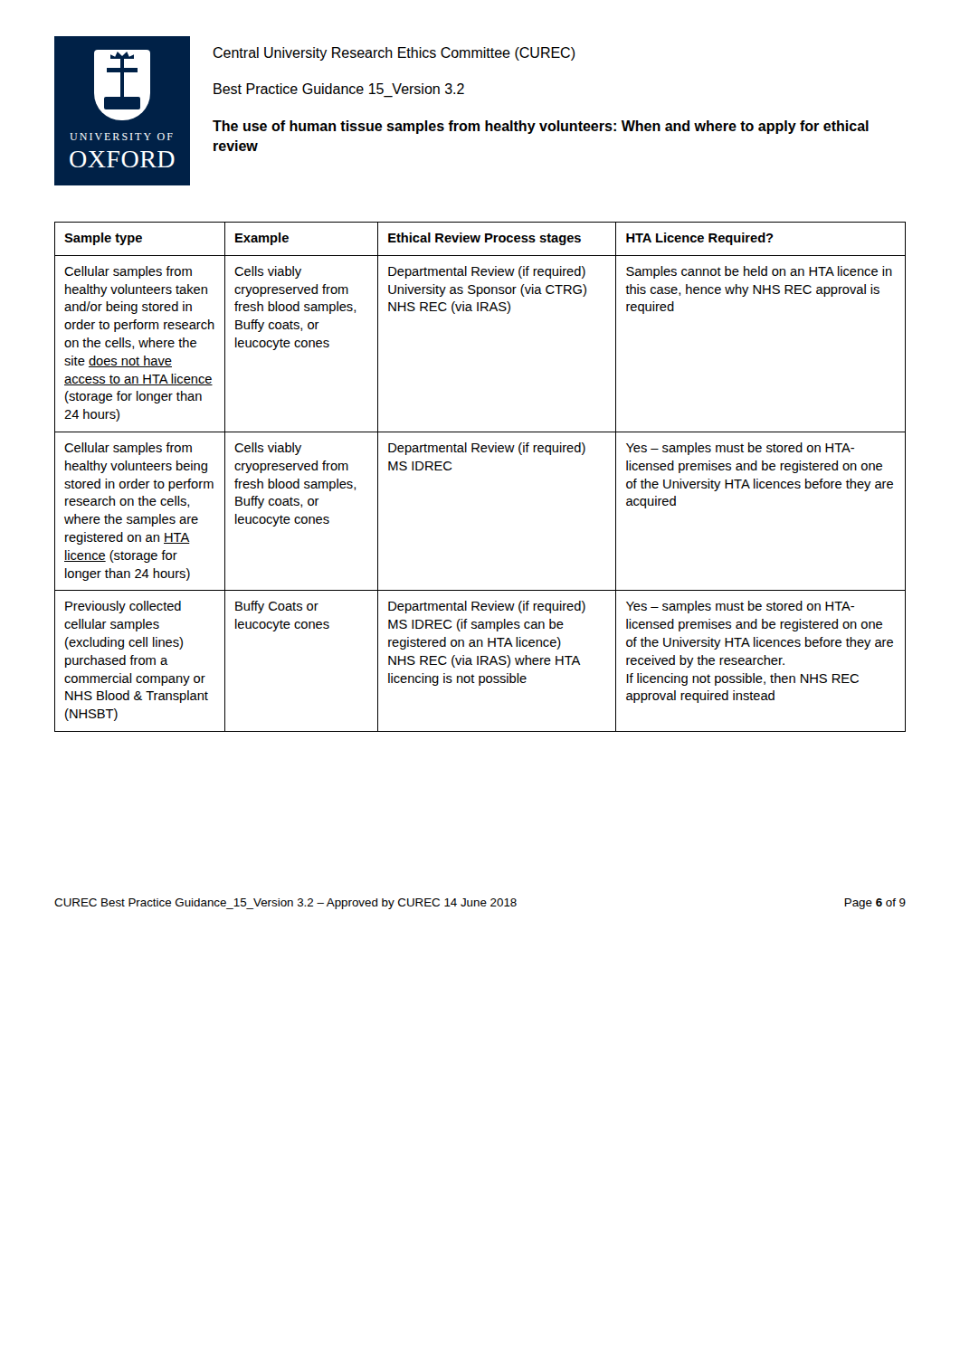UNIVERSITY OF
OXFORD
Central University Research Ethics Committee (CUREC)
Best Practice Guidance 15_Version 3.2
The use of human tissue samples from healthy volunteers: When and where to apply for ethical review
| Sample type | Example | Ethical Review Process stages | HTA Licence Required? |
| --- | --- | --- | --- |
| Cellular samples from healthy volunteers taken and/or being stored in order to perform research on the cells, where the site does not have access to an HTA licence (storage for longer than 24 hours) | Cells viably cryopreserved from fresh blood samples, Buffy coats, or leucocyte cones | Departmental Review (if required) University as Sponsor (via CTRG) NHS REC (via IRAS) | Samples cannot be held on an HTA licence in this case, hence why NHS REC approval is required |
| Cellular samples from healthy volunteers being stored in order to perform research on the cells, where the samples are registered on an HTA licence (storage for longer than 24 hours) | Cells viably cryopreserved from fresh blood samples, Buffy coats, or leucocyte cones | Departmental Review (if required) MS IDREC | Yes – samples must be stored on HTA-licensed premises and be registered on one of the University HTA licences before they are acquired |
| Previously collected cellular samples (excluding cell lines) purchased from a commercial company or NHS Blood & Transplant (NHSBT) | Buffy Coats or leucocyte cones | Departmental Review (if required) MS IDREC (if samples can be registered on an HTA licence) NHS REC (via IRAS) where HTA licencing is not possible | Yes – samples must be stored on HTA-licensed premises and be registered on one of the University HTA licences before they are received by the researcher. If licencing not possible, then NHS REC approval required instead |
CUREC Best Practice Guidance_15_Version 3.2 – Approved by CUREC 14 June 2018
Page 6 of 9